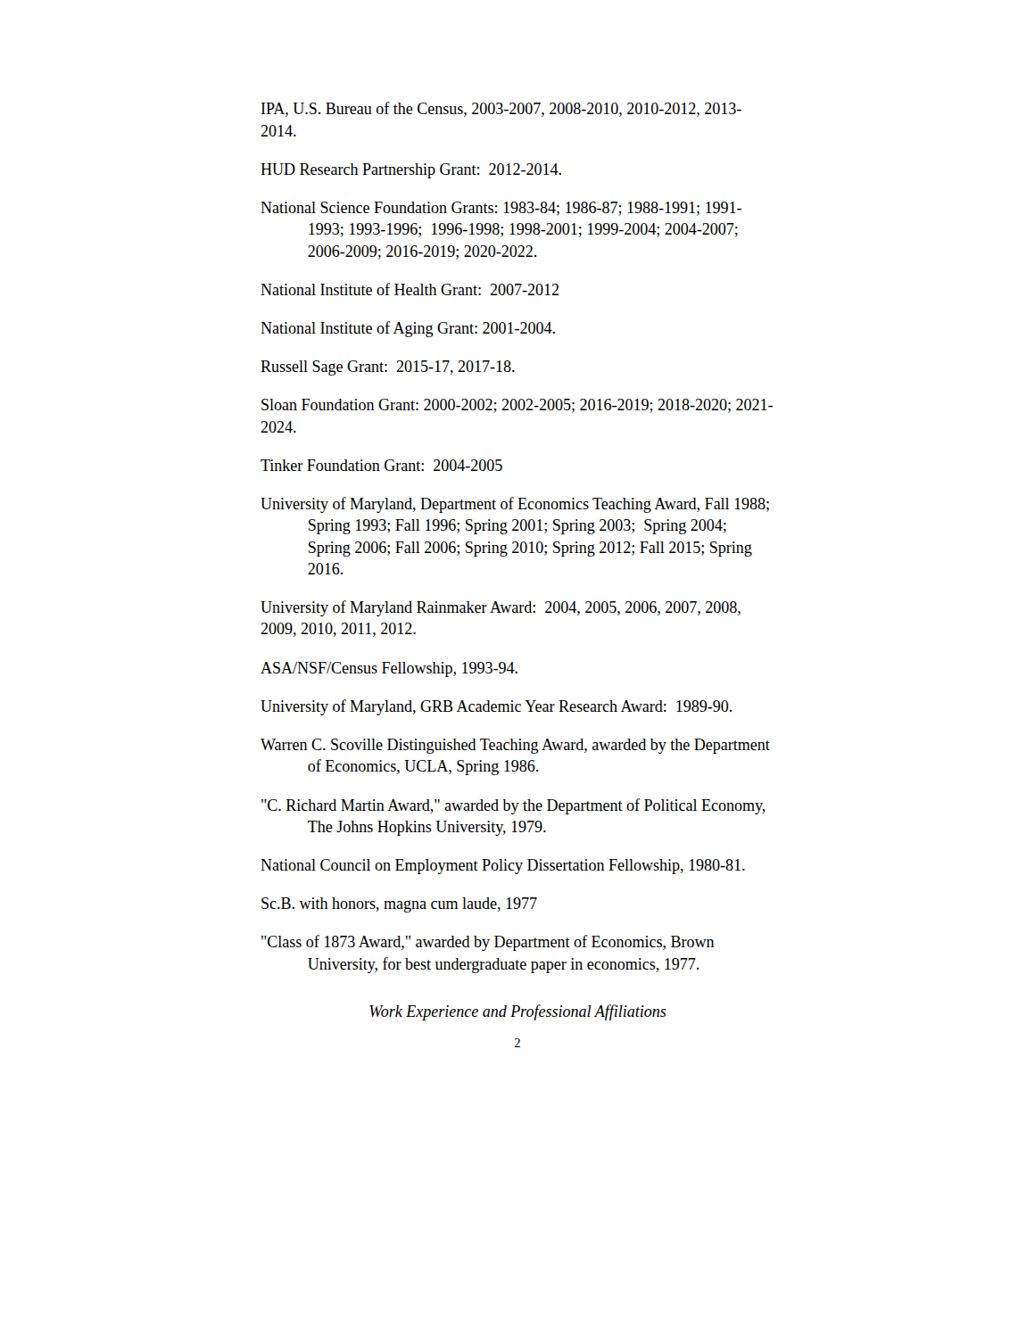IPA, U.S. Bureau of the Census, 2003-2007, 2008-2010, 2010-2012, 2013-2014.
HUD Research Partnership Grant: 2012-2014.
National Science Foundation Grants: 1983-84; 1986-87; 1988-1991; 1991-1993; 1993-1996; 1996-1998; 1998-2001; 1999-2004; 2004-2007; 2006-2009; 2016-2019; 2020-2022.
National Institute of Health Grant: 2007-2012
National Institute of Aging Grant: 2001-2004.
Russell Sage Grant: 2015-17, 2017-18.
Sloan Foundation Grant: 2000-2002; 2002-2005; 2016-2019; 2018-2020; 2021-2024.
Tinker Foundation Grant: 2004-2005
University of Maryland, Department of Economics Teaching Award, Fall 1988; Spring 1993; Fall 1996; Spring 2001; Spring 2003; Spring 2004; Spring 2006; Fall 2006; Spring 2010; Spring 2012; Fall 2015; Spring 2016.
University of Maryland Rainmaker Award: 2004, 2005, 2006, 2007, 2008, 2009, 2010, 2011, 2012.
ASA/NSF/Census Fellowship, 1993-94.
University of Maryland, GRB Academic Year Research Award: 1989-90.
Warren C. Scoville Distinguished Teaching Award, awarded by the Department of Economics, UCLA, Spring 1986.
"C. Richard Martin Award," awarded by the Department of Political Economy, The Johns Hopkins University, 1979.
National Council on Employment Policy Dissertation Fellowship, 1980-81.
Sc.B. with honors, magna cum laude, 1977
"Class of 1873 Award," awarded by Department of Economics, Brown University, for best undergraduate paper in economics, 1977.
Work Experience and Professional Affiliations
2